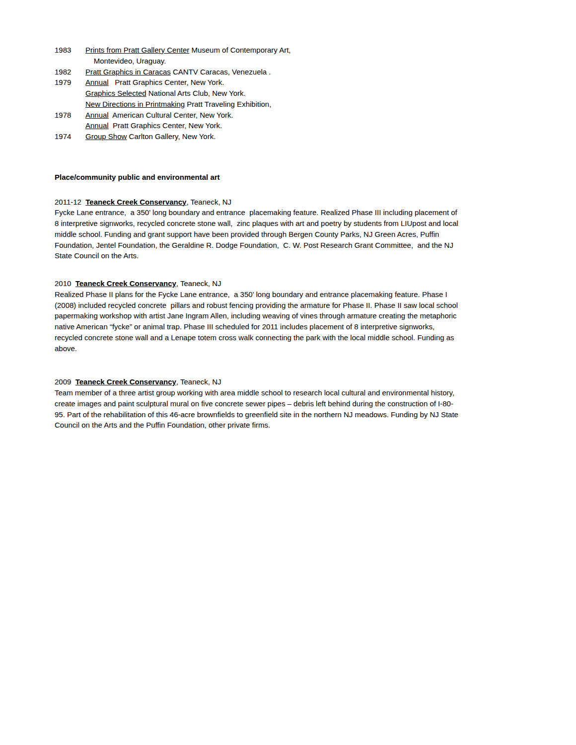1983
Prints from Pratt Gallery Center Museum of Contemporary Art,
Montevideo, Uraguay.
1982
Pratt Graphics in Caracas CANTV Caracas, Venezuela .
1979
Annual Pratt Graphics Center, New York.
Graphics Selected National Arts Club, New York.
New Directions in Printmaking Pratt Traveling Exhibition,
1978
Annual American Cultural Center, New York.
Annual Pratt Graphics Center, New York.
1974
Group Show Carlton Gallery, New York.
Place/community public and environmental art
2011-12 Teaneck Creek Conservancy, Teaneck, NJ
Fycke Lane entrance, a 350’ long boundary and entrance placemaking feature. Realized Phase III including placement of 8 interpretive signworks, recycled concrete stone wall, zinc plaques with art and poetry by students from LIUpost and local middle school. Funding and grant support have been provided through Bergen County Parks, NJ Green Acres, Puffin Foundation, Jentel Foundation, the Geraldine R. Dodge Foundation, C. W. Post Research Grant Committee, and the NJ State Council on the Arts.
2010 Teaneck Creek Conservancy, Teaneck, NJ
Realized Phase II plans for the Fycke Lane entrance, a 350’ long boundary and entrance placemaking feature. Phase I (2008) included recycled concrete pillars and robust fencing providing the armature for Phase II. Phase II saw local school papermaking workshop with artist Jane Ingram Allen, including weaving of vines through armature creating the metaphoric native American “fycke” or animal trap. Phase III scheduled for 2011 includes placement of 8 interpretive signworks, recycled concrete stone wall and a Lenape totem cross walk connecting the park with the local middle school. Funding as above.
2009 Teaneck Creek Conservancy, Teaneck, NJ
Team member of a three artist group working with area middle school to research local cultural and environmental history, create images and paint sculptural mural on five concrete sewer pipes – debris left behind during the construction of I-80-95. Part of the rehabilitation of this 46-acre brownfields to greenfield site in the northern NJ meadows. Funding by NJ State Council on the Arts and the Puffin Foundation, other private firms.